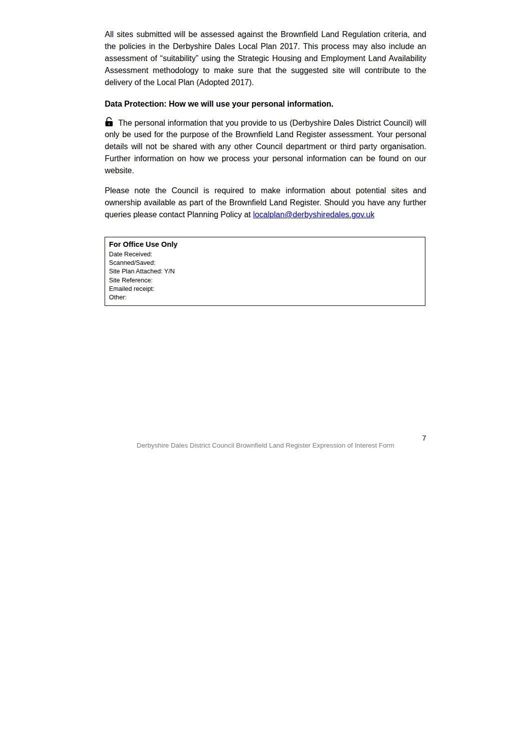All sites submitted will be assessed against the Brownfield Land Regulation criteria, and the policies in the Derbyshire Dales Local Plan 2017. This process may also include an assessment of “suitability” using the Strategic Housing and Employment Land Availability Assessment methodology to make sure that the suggested site will contribute to the delivery of the Local Plan (Adopted 2017).
Data Protection: How we will use your personal information.
i The personal information that you provide to us (Derbyshire Dales District Council) will only be used for the purpose of the Brownfield Land Register assessment. Your personal details will not be shared with any other Council department or third party organisation. Further information on how we process your personal information can be found on our website.
Please note the Council is required to make information about potential sites and ownership available as part of the Brownfield Land Register. Should you have any further queries please contact Planning Policy at localplan@derbyshiredales.gov.uk
For Office Use Only
Date Received:
Scanned/Saved:
Site Plan Attached: Y/N
Site Reference:
Emailed receipt:
Other:
Derbyshire Dales District Council Brownfield Land Register Expression of Interest Form
7